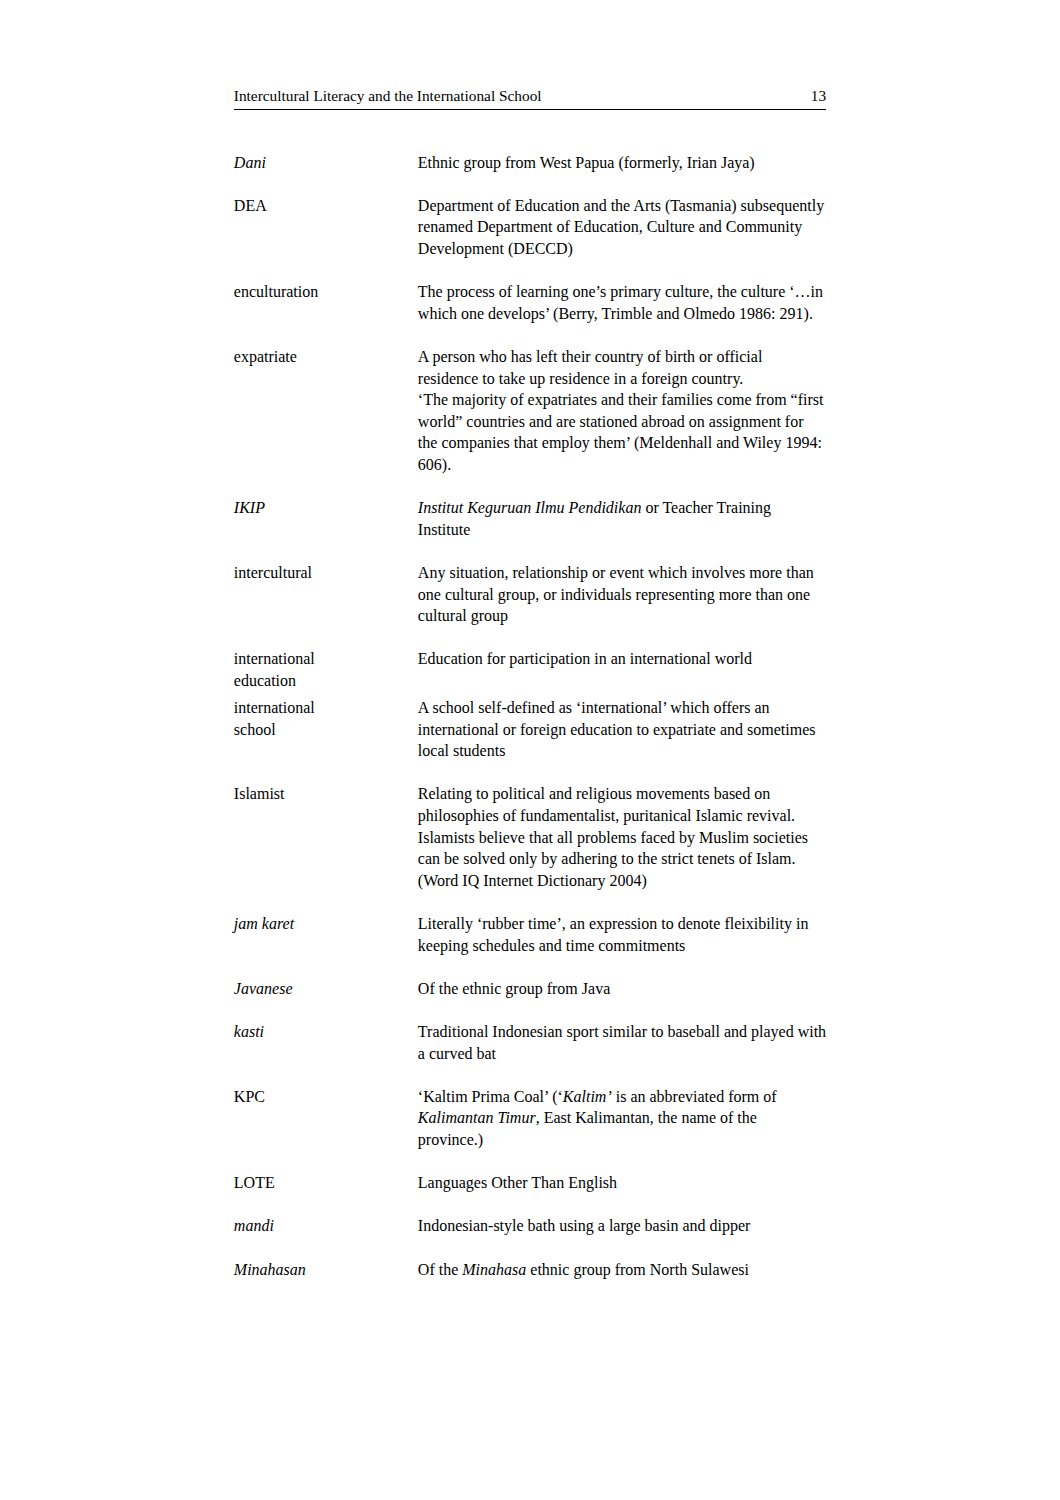Intercultural Literacy and the International School 13
Dani
Ethnic group from West Papua (formerly, Irian Jaya)
DEA
Department of Education and the Arts (Tasmania) subsequently renamed Department of Education, Culture and Community Development (DECCD)
enculturation
The process of learning one’s primary culture, the culture ‘…in which one develops’ (Berry, Trimble and Olmedo 1986: 291).
expatriate
A person who has left their country of birth or official residence to take up residence in a foreign country.
‘The majority of expatriates and their families come from “first world” countries and are stationed abroad on assignment for the companies that employ them’ (Meldenhall and Wiley 1994: 606).
IKIP
Institut Keguruan Ilmu Pendidikan or Teacher Training Institute
intercultural
Any situation, relationship or event which involves more than one cultural group, or individuals representing more than one cultural group
international education
Education for participation in an international world
international school
A school self-defined as ‘international’ which offers an international or foreign education to expatriate and sometimes local students
Islamist
Relating to political and religious movements based on philosophies of fundamentalist, puritanical Islamic revival. Islamists believe that all problems faced by Muslim societies can be solved only by adhering to the strict tenets of Islam. (Word IQ Internet Dictionary 2004)
jam karet
Literally ‘rubber time’, an expression to denote fleixibility in keeping schedules and time commitments
Javanese
Of the ethnic group from Java
kasti
Traditional Indonesian sport similar to baseball and played with a curved bat
KPC
‘Kaltim Prima Coal’ (‘Kaltim’ is an abbreviated form of Kalimantan Timur, East Kalimantan, the name of the province.)
LOTE
Languages Other Than English
mandi
Indonesian-style bath using a large basin and dipper
Minahasan
Of the Minahasa ethnic group from North Sulawesi